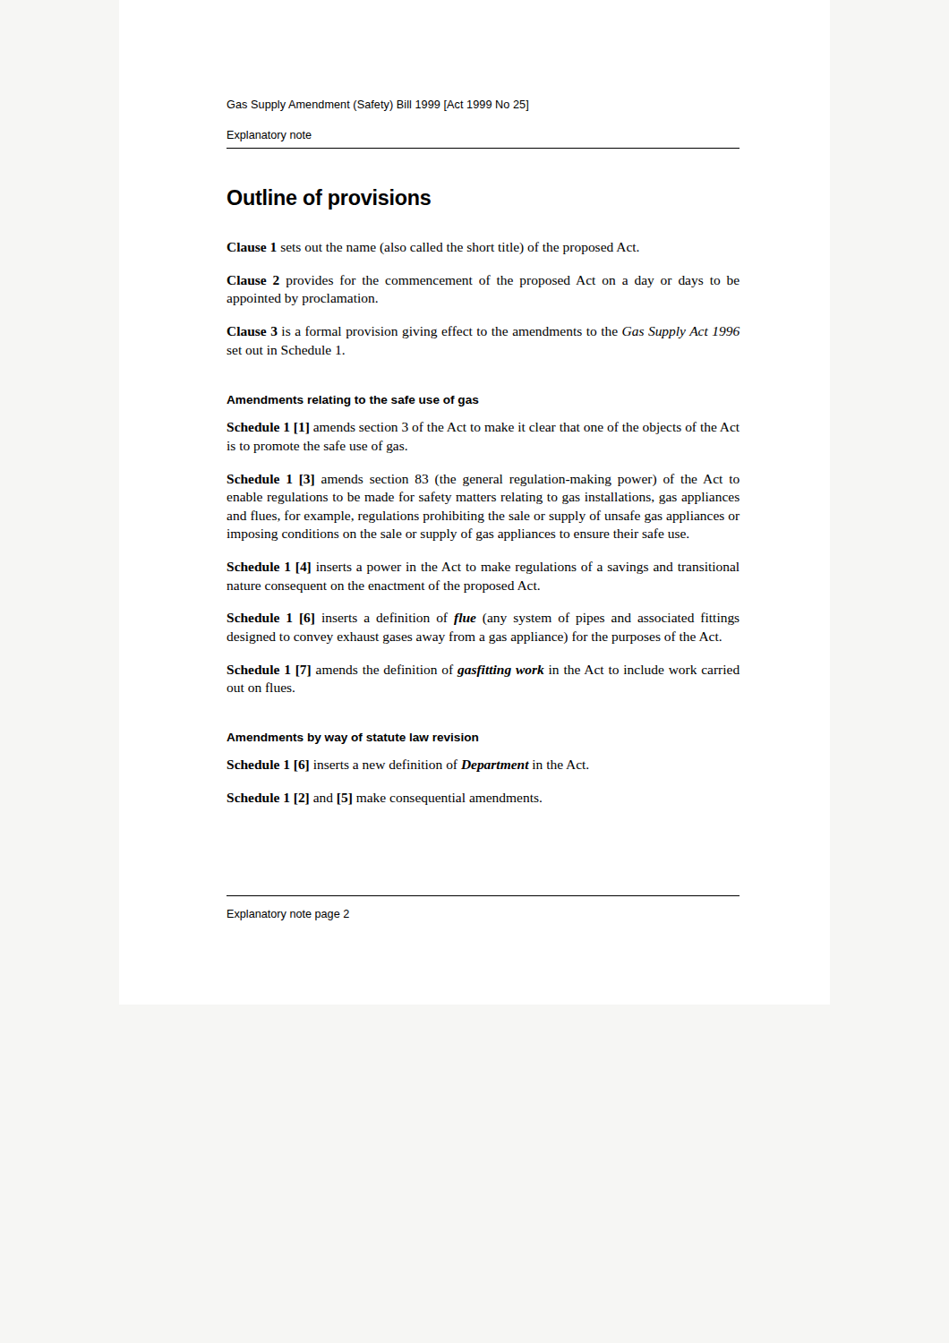Gas Supply Amendment (Safety) Bill 1999 [Act 1999 No 25]
Explanatory note
Outline of provisions
Clause 1 sets out the name (also called the short title) of the proposed Act.
Clause 2 provides for the commencement of the proposed Act on a day or days to be appointed by proclamation.
Clause 3 is a formal provision giving effect to the amendments to the Gas Supply Act 1996 set out in Schedule 1.
Amendments relating to the safe use of gas
Schedule 1 [1] amends section 3 of the Act to make it clear that one of the objects of the Act is to promote the safe use of gas.
Schedule 1 [3] amends section 83 (the general regulation-making power) of the Act to enable regulations to be made for safety matters relating to gas installations, gas appliances and flues, for example, regulations prohibiting the sale or supply of unsafe gas appliances or imposing conditions on the sale or supply of gas appliances to ensure their safe use.
Schedule 1 [4] inserts a power in the Act to make regulations of a savings and transitional nature consequent on the enactment of the proposed Act.
Schedule 1 [6] inserts a definition of flue (any system of pipes and associated fittings designed to convey exhaust gases away from a gas appliance) for the purposes of the Act.
Schedule 1 [7] amends the definition of gasfitting work in the Act to include work carried out on flues.
Amendments by way of statute law revision
Schedule 1 [6] inserts a new definition of Department in the Act.
Schedule 1 [2] and [5] make consequential amendments.
Explanatory note page 2